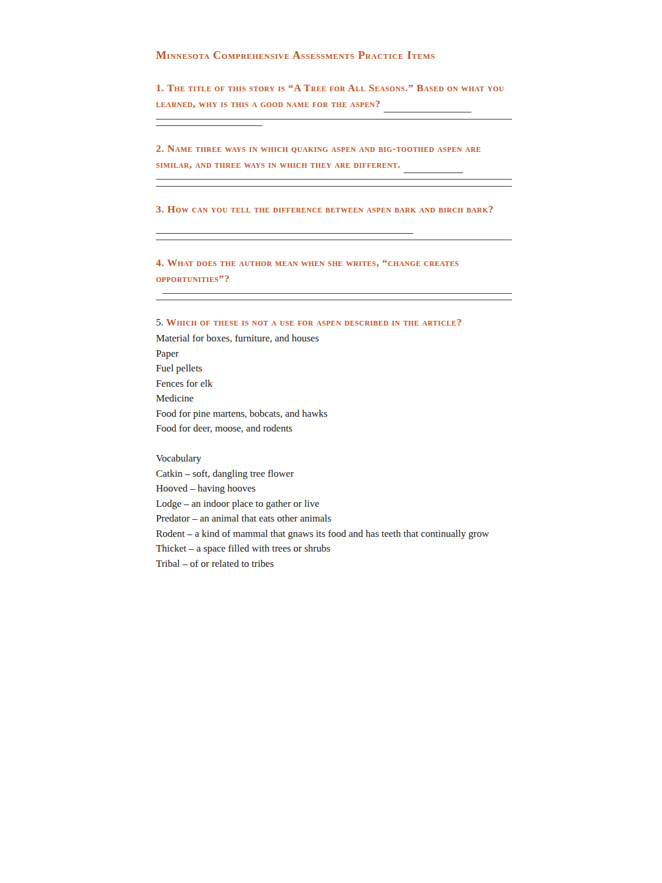Minnesota Comprehensive Assessments Practice Items
1. The title of this story is “A Tree for All Seasons.” Based on what you learned, why is this a good name for the aspen?
2. Name three ways in which quaking aspen and big-toothed aspen are similar, and three ways in which they are different.
3. How can you tell the difference between aspen bark and birch bark?
4. What does the author mean when she writes, “change creates opportunities”?
5. Which of these is not a use for aspen described in the article?
Material for boxes, furniture, and houses
Paper
Fuel pellets
Fences for elk
Medicine
Food for pine martens, bobcats, and hawks
Food for deer, moose, and rodents
Vocabulary
Catkin – soft, dangling tree flower
Hooved – having hooves
Lodge – an indoor place to gather or live
Predator – an animal that eats other animals
Rodent – a kind of mammal that gnaws its food and has teeth that continually grow
Thicket – a space filled with trees or shrubs
Tribal – of or related to tribes